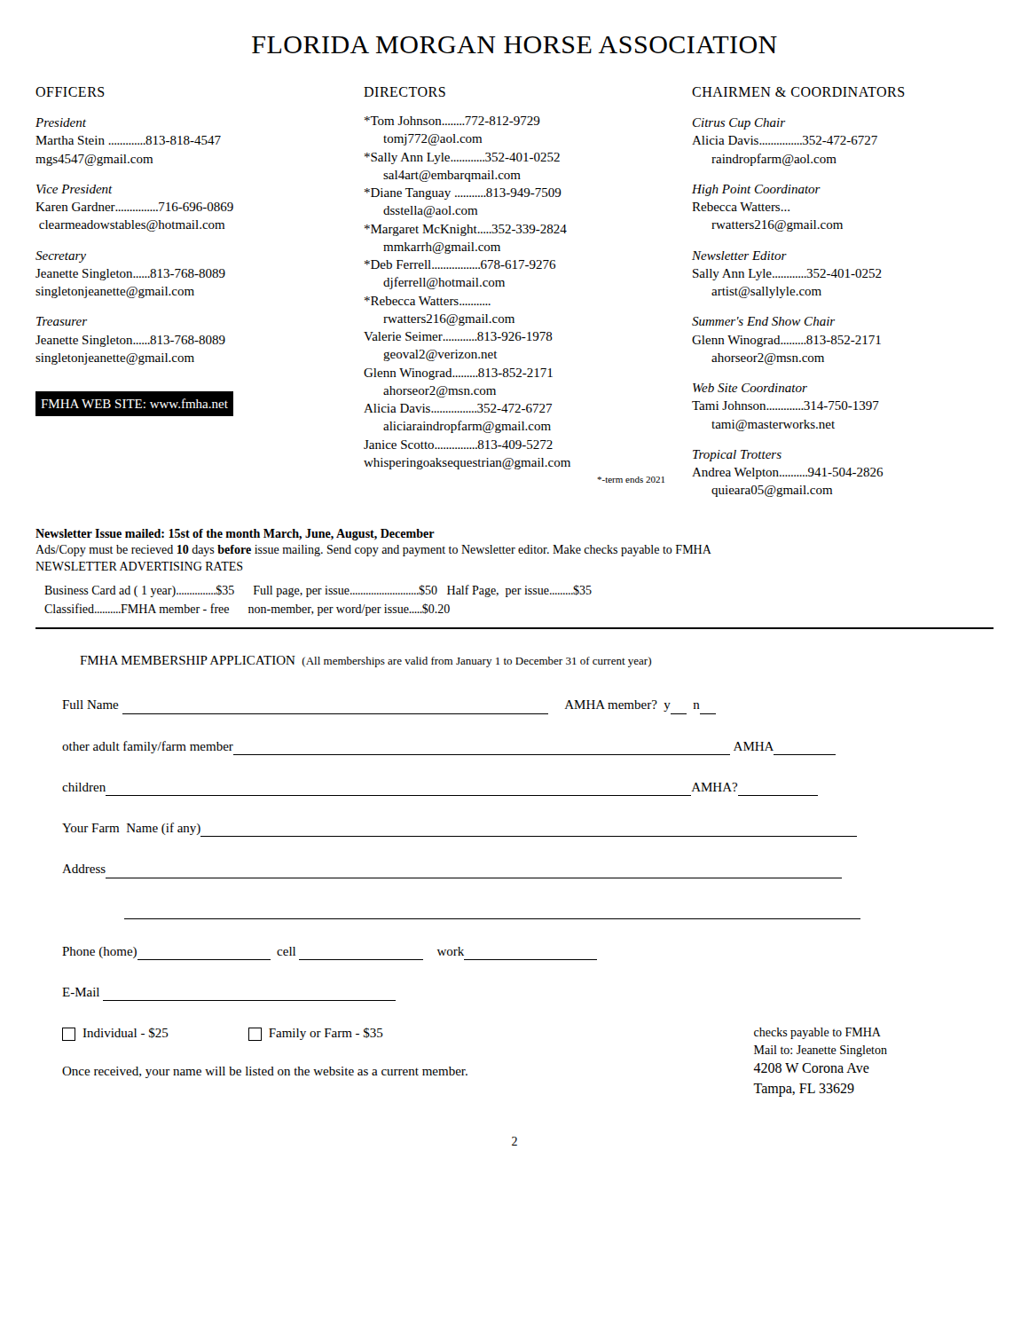FLORIDA MORGAN HORSE ASSOCIATION
OFFICERS
President
Martha Stein ............. 813-818-4547
mgs4547@gmail.com
Vice President
Karen Gardner............... 716-696-0869
clearmeadowstables@hotmail.com
Secretary
Jeanette Singleton...... 813-768-8089
singletonjeanette@gmail.com
Treasurer
Jeanette Singleton...... 813-768-8089
singletonjeanette@gmail.com
FMHA WEB SITE: www.fmha.net
DIRECTORS
*Tom Johnson........ 772-812-9729
tomj772@aol.com
*Sally Ann Lyle............ 352-401-0252
sal4art@embarqmail.com
*Diane Tanguay ........... 813-949-7509
dsstella@aol.com
*Margaret McKnight..... 352-339-2824
mmkarrh@gmail.com
*Deb Ferrell................. 678-617-9276
djferrell@hotmail.com
*Rebecca Watters...........
rwatters216@gmail.com
Valerie Seimer............ 813-926-1978
geoval2@verizon.net
Glenn Winograd......... 813-852-2171
ahorseor2@msn.com
Alicia Davis................ 352-472-6727
aliciaraindropfarm@gmail.com
Janice Scotto............... 813-409-5272
whisperingoaksequestrian@gmail.com
*-term ends 2021
CHAIRMEN & COORDINATORS
Citrus Cup Chair
Alicia Davis............... 352-472-6727
raindropfarm@aol.com
High Point Coordinator
Rebecca Watters...
rwatters216@gmail.com
Newsletter Editor
Sally Ann Lyle............ 352-401-0252
artist@sallylyle.com
Summer's End Show Chair
Glenn Winograd......... 813-852-2171
ahorseor2@msn.com
Web Site Coordinator
Tami Johnson............. 314-750-1397
tami@masterworks.net
Tropical Trotters
Andrea Welpton.......... 941-504-2826
quieara05@gmail.com
Newsletter Issue mailed: 15st of the month March, June, August, December
Ads/Copy must be recieved 10 days before issue mailing. Send copy and payment to Newsletter editor. Make checks payable to FMHA
NEWSLETTER ADVERTISING RATES
Business Card ad ( 1 year)...............$35 Full page, per issue..........................$50 Half Page, per issue.........$35
Classified.......... FMHA member - free non-member, per word/per issue.....$0.20
FMHA MEMBERSHIP APPLICATION (All memberships are valid from January 1 to December 31 of current year)
Full Name AMHA member? y n
other adult family/farm member AMHA
children AMHA?
Your Farm Name (if any)
Address
Phone (home) cell work
E-Mail
Individual - $25 Family or Farm - $35
Once received, your name will be listed on the website as a current member.
checks payable to FMHA
Mail to: Jeanette Singleton
4208 W Corona Ave
Tampa, FL 33629
2